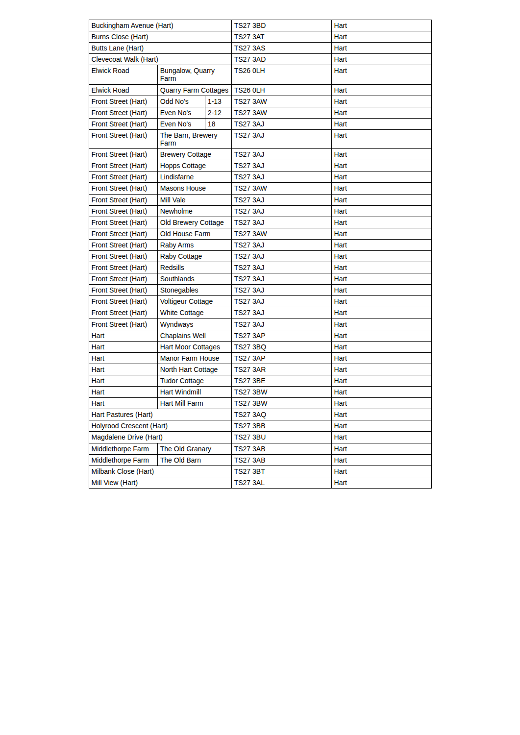| Buckingham Avenue (Hart) | TS27 3BD | Hart |
| Burns Close (Hart) | TS27 3AT | Hart |
| Butts Lane (Hart) | TS27 3AS | Hart |
| Clevecoat Walk (Hart) | TS27 3AD | Hart |
| Elwick Road | Bungalow, Quarry Farm | TS26 0LH | Hart |
| Elwick Road | Quarry Farm Cottages | TS26 0LH | Hart |
| Front Street (Hart) | Odd No's | 1-13 | TS27 3AW | Hart |
| Front Street (Hart) | Even No's | 2-12 | TS27 3AW | Hart |
| Front Street (Hart) | Even No's | 18 | TS27 3AJ | Hart |
| Front Street (Hart) | The Barn, Brewery Farm | TS27 3AJ | Hart |
| Front Street (Hart) | Brewery Cottage | TS27 3AJ | Hart |
| Front Street (Hart) | Hopps Cottage | TS27 3AJ | Hart |
| Front Street (Hart) | Lindisfarne | TS27 3AJ | Hart |
| Front Street (Hart) | Masons House | TS27 3AW | Hart |
| Front Street (Hart) | Mill Vale | TS27 3AJ | Hart |
| Front Street (Hart) | Newholme | TS27 3AJ | Hart |
| Front Street (Hart) | Old Brewery Cottage | TS27 3AJ | Hart |
| Front Street (Hart) | Old House Farm | TS27 3AW | Hart |
| Front Street (Hart) | Raby Arms | TS27 3AJ | Hart |
| Front Street (Hart) | Raby Cottage | TS27 3AJ | Hart |
| Front Street (Hart) | Redsills | TS27 3AJ | Hart |
| Front Street (Hart) | Southlands | TS27 3AJ | Hart |
| Front Street (Hart) | Stonegables | TS27 3AJ | Hart |
| Front Street (Hart) | Voltigeur Cottage | TS27 3AJ | Hart |
| Front Street (Hart) | White Cottage | TS27 3AJ | Hart |
| Front Street (Hart) | Wyndways | TS27 3AJ | Hart |
| Hart | Chaplains Well | TS27 3AP | Hart |
| Hart | Hart Moor Cottages | TS27 3BQ | Hart |
| Hart | Manor Farm House | TS27 3AP | Hart |
| Hart | North Hart Cottage | TS27 3AR | Hart |
| Hart | Tudor Cottage | TS27 3BE | Hart |
| Hart | Hart Windmill | TS27 3BW | Hart |
| Hart | Hart Mill Farm | TS27 3BW | Hart |
| Hart Pastures (Hart) | TS27 3AQ | Hart |
| Holyrood Crescent (Hart) | TS27 3BB | Hart |
| Magdalene Drive (Hart) | TS27 3BU | Hart |
| Middlethorpe Farm | The Old Granary | TS27 3AB | Hart |
| Middlethorpe Farm | The Old Barn | TS27 3AB | Hart |
| Milbank Close (Hart) | TS27 3BT | Hart |
| Mill View (Hart) | TS27 3AL | Hart |